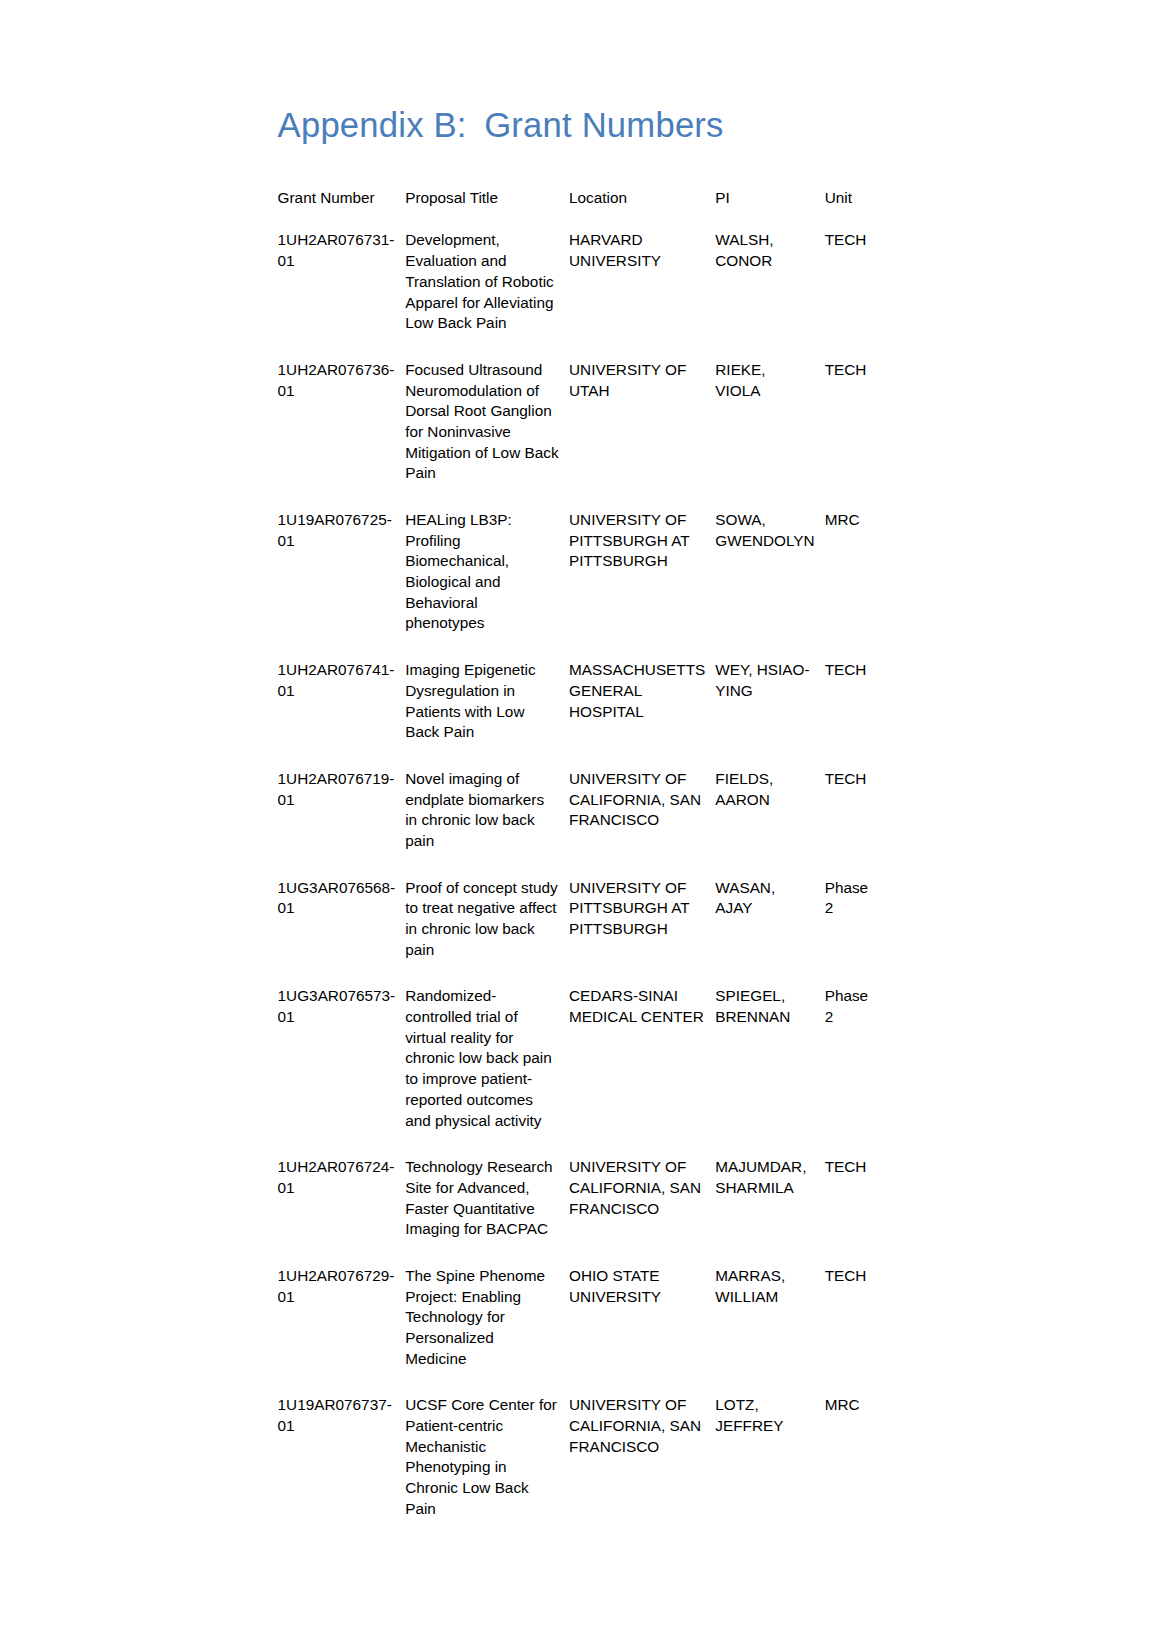Appendix B: Grant Numbers
| Grant Number | Proposal Title | Location | PI | Unit |
| --- | --- | --- | --- | --- |
| 1UH2AR076731-01 | Development, Evaluation and Translation of Robotic Apparel for Alleviating Low Back Pain | HARVARD UNIVERSITY | WALSH, CONOR | TECH |
| 1UH2AR076736-01 | Focused Ultrasound Neuromodulation of Dorsal Root Ganglion for Noninvasive Mitigation of Low Back Pain | UNIVERSITY OF UTAH | RIEKE, VIOLA | TECH |
| 1U19AR076725-01 | HEALing LB3P: Profiling Biomechanical, Biological and Behavioral phenotypes | UNIVERSITY OF PITTSBURGH AT PITTSBURGH | SOWA, GWENDOLYN | MRC |
| 1UH2AR076741-01 | Imaging Epigenetic Dysregulation in Patients with Low Back Pain | MASSACHUSETTS GENERAL HOSPITAL | WEY, HSIAO-YING | TECH |
| 1UH2AR076719-01 | Novel imaging of endplate biomarkers in chronic low back pain | UNIVERSITY OF CALIFORNIA, SAN FRANCISCO | FIELDS, AARON | TECH |
| 1UG3AR076568-01 | Proof of concept study to treat negative affect in chronic low back pain | UNIVERSITY OF PITTSBURGH AT PITTSBURGH | WASAN, AJAY | Phase 2 |
| 1UG3AR076573-01 | Randomized-controlled trial of virtual reality for chronic low back pain to improve patient-reported outcomes and physical activity | CEDARS-SINAI MEDICAL CENTER | SPIEGEL, BRENNAN | Phase 2 |
| 1UH2AR076724-01 | Technology Research Site for Advanced, Faster Quantitative Imaging for BACPAC | UNIVERSITY OF CALIFORNIA, SAN FRANCISCO | MAJUMDAR, SHARMILA | TECH |
| 1UH2AR076729-01 | The Spine Phenome Project: Enabling Technology for Personalized Medicine | OHIO STATE UNIVERSITY | MARRAS, WILLIAM | TECH |
| 1U19AR076737-01 | UCSF Core Center for Patient-centric Mechanistic Phenotyping in Chronic Low Back Pain | UNIVERSITY OF CALIFORNIA, SAN FRANCISCO | LOTZ, JEFFREY | MRC |